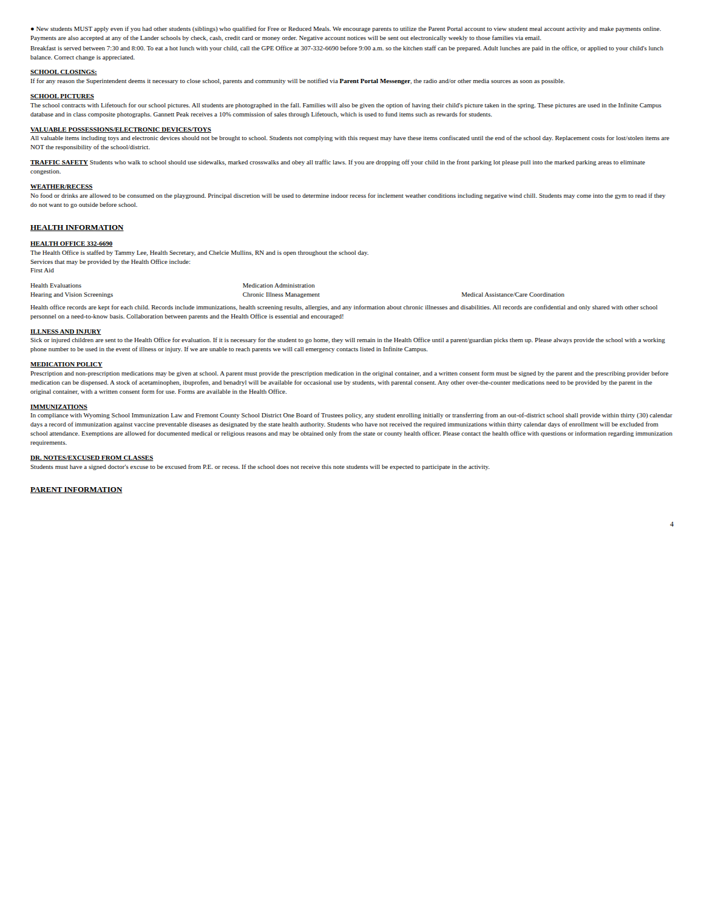● New students MUST apply even if you had other students (siblings) who qualified for Free or Reduced Meals. We encourage parents to utilize the Parent Portal account to view student meal account activity and make payments online. Payments are also accepted at any of the Lander schools by check, cash, credit card or money order. Negative account notices will be sent out electronically weekly to those families via email.
Breakfast is served between 7:30 and 8:00. To eat a hot lunch with your child, call the GPE Office at 307-332-6690 before 9:00 a.m. so the kitchen staff can be prepared. Adult lunches are paid in the office, or applied to your child's lunch balance. Correct change is appreciated.
SCHOOL CLOSINGS:
If for any reason the Superintendent deems it necessary to close school, parents and community will be notified via Parent Portal Messenger, the radio and/or other media sources as soon as possible.
SCHOOL PICTURES
The school contracts with Lifetouch for our school pictures. All students are photographed in the fall. Families will also be given the option of having their child's picture taken in the spring. These pictures are used in the Infinite Campus database and in class composite photographs. Gannett Peak receives a 10% commission of sales through Lifetouch, which is used to fund items such as rewards for students.
VALUABLE POSSESSIONS/ELECTRONIC DEVICES/TOYS
All valuable items including toys and electronic devices should not be brought to school. Students not complying with this request may have these items confiscated until the end of the school day. Replacement costs for lost/stolen items are NOT the responsibility of the school/district.
TRAFFIC SAFETY Students who walk to school should use sidewalks, marked crosswalks and obey all traffic laws. If you are dropping off your child in the front parking lot please pull into the marked parking areas to eliminate congestion.
WEATHER/RECESS
No food or drinks are allowed to be consumed on the playground. Principal discretion will be used to determine indoor recess for inclement weather conditions including negative wind chill. Students may come into the gym to read if they do not want to go outside before school.
HEALTH INFORMATION
HEALTH OFFICE 332-6690
The Health Office is staffed by Tammy Lee, Health Secretary, and Chelcie Mullins, RN and is open throughout the school day.
Services that may be provided by the Health Office include:
First Aid
Health Evaluations
Medication Administration
Hearing and Vision Screenings
Chronic Illness Management
Medical Assistance/Care Coordination
Health office records are kept for each child. Records include immunizations, health screening results, allergies, and any information about chronic illnesses and disabilities. All records are confidential and only shared with other school personnel on a need-to-know basis. Collaboration between parents and the Health Office is essential and encouraged!
ILLNESS AND INJURY
Sick or injured children are sent to the Health Office for evaluation. If it is necessary for the student to go home, they will remain in the Health Office until a parent/guardian picks them up. Please always provide the school with a working phone number to be used in the event of illness or injury. If we are unable to reach parents we will call emergency contacts listed in Infinite Campus.
MEDICATION POLICY
Prescription and non-prescription medications may be given at school. A parent must provide the prescription medication in the original container, and a written consent form must be signed by the parent and the prescribing provider before medication can be dispensed. A stock of acetaminophen, ibuprofen, and benadryl will be available for occasional use by students, with parental consent. Any other over-the-counter medications need to be provided by the parent in the original container, with a written consent form for use. Forms are available in the Health Office.
IMMUNIZATIONS
In compliance with Wyoming School Immunization Law and Fremont County School District One Board of Trustees policy, any student enrolling initially or transferring from an out-of-district school shall provide within thirty (30) calendar days a record of immunization against vaccine preventable diseases as designated by the state health authority. Students who have not received the required immunizations within thirty calendar days of enrollment will be excluded from school attendance. Exemptions are allowed for documented medical or religious reasons and may be obtained only from the state or county health officer. Please contact the health office with questions or information regarding immunization requirements.
DR. NOTES/EXCUSED FROM CLASSES
Students must have a signed doctor's excuse to be excused from P.E. or recess. If the school does not receive this note students will be expected to participate in the activity.
PARENT INFORMATION
4